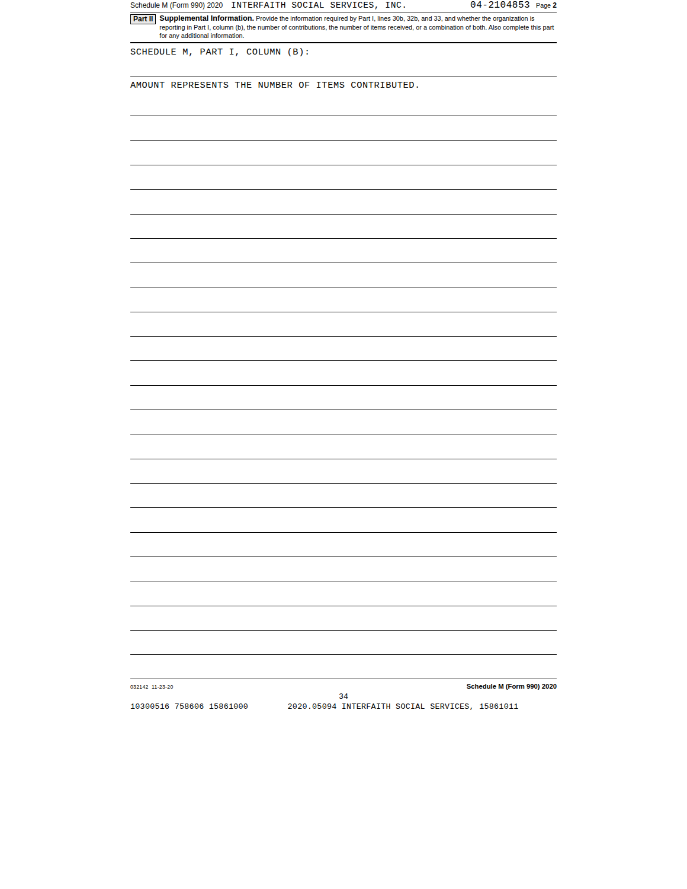Schedule M (Form 990) 2020 INTERFAITH SOCIAL SERVICES, INC. 04-2104853 Page 2
Part II
Supplemental Information. Provide the information required by Part I, lines 30b, 32b, and 33, and whether the organization is reporting in Part I, column (b), the number of contributions, the number of items received, or a combination of both. Also complete this part for any additional information.
SCHEDULE M, PART I, COLUMN (B):
AMOUNT REPRESENTS THE NUMBER OF ITEMS CONTRIBUTED.
032142 11-23-20
Schedule M (Form 990) 2020
34
10300516 758606 15861000 2020.05094 INTERFAITH SOCIAL SERVICES, 15861011